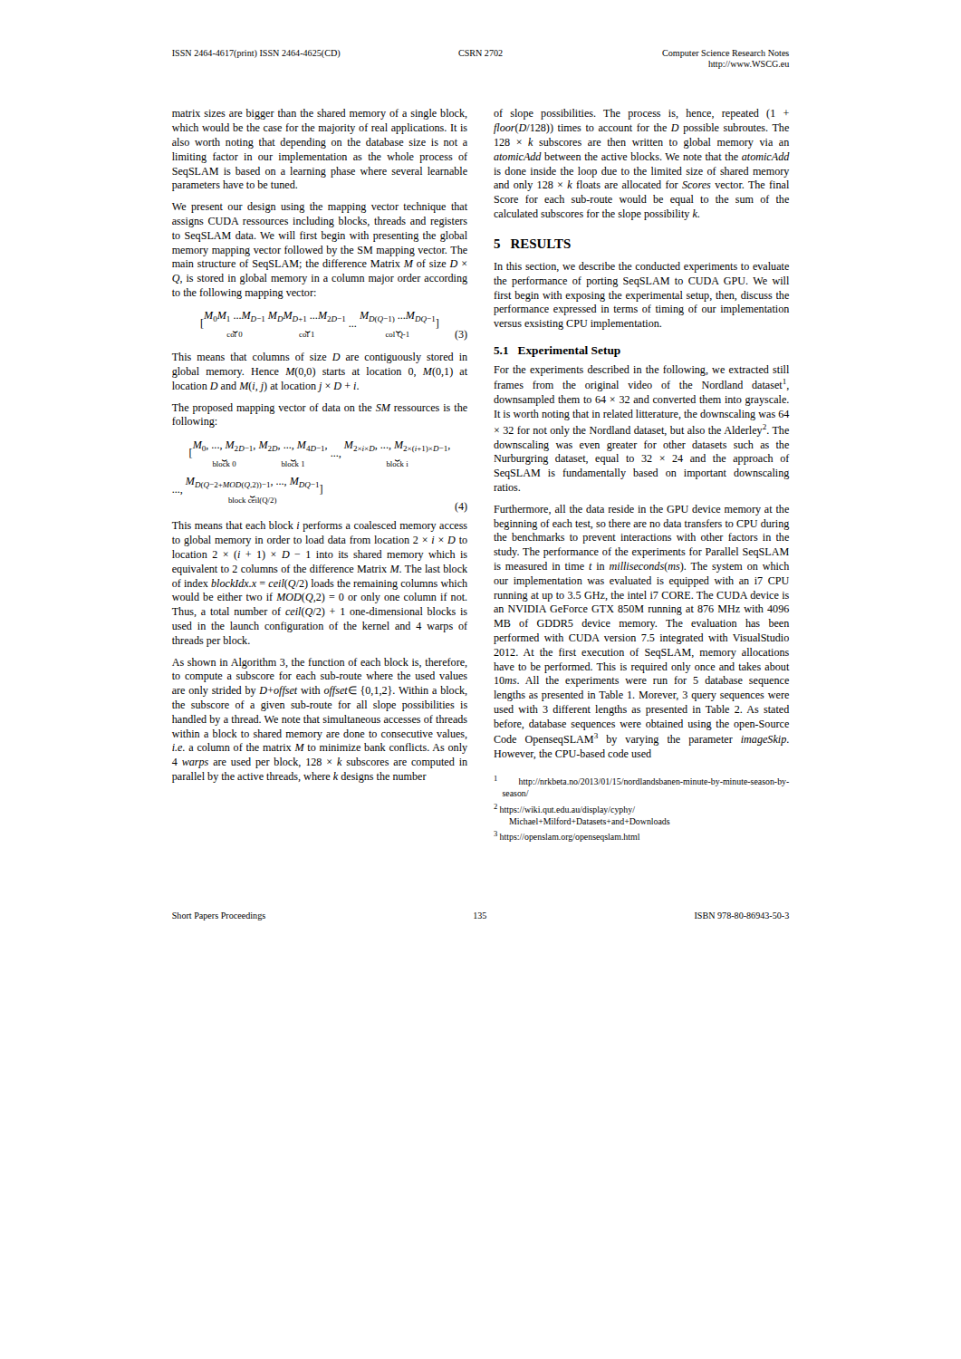ISSN 2464-4617(print) ISSN 2464-4625(CD)
CSRN 2702
Computer Science Research Notes
http://www.WSCG.eu
matrix sizes are bigger than the shared memory of a single block, which would be the case for the majority of real applications. It is also worth noting that depending on the database size is not a limiting factor in our implementation as the whole process of SeqSLAM is based on a learning phase where several learnable parameters have to be tuned.
We present our design using the mapping vector technique that assigns CUDA ressources including blocks, threads and registers to SeqSLAM data. We will first begin with presenting the global memory mapping vector followed by the SM mapping vector. The main structure of SeqSLAM; the difference Matrix M of size D × Q, is stored in global memory in a column major order according to the following mapping vector:
[M0M1 ...MD−1⏟col 0 MDMD+1 ...M2D−1⏟col 1 ... MD(Q−1) ...MDQ−1⏟col Q-1] (3)
This means that columns of size D are contiguously stored in global memory. Hence M(0,0) starts at location 0, M(0,1) at location D and M(i, j) at location j × D + i.
The proposed mapping vector of data on the SM ressources is the following:
[M0, ..., M2D−1,⏟block 0 M2D, ..., M4D−1,⏟block 1 ..., M2×i×D, ..., M2×(i+1)×D−1,⏟block i ..., MD(Q−2+MOD(Q,2))−1, ..., MDQ−1⏟block ceil(Q/2)] (4)
This means that each block i performs a coalesced memory access to global memory in order to load data from location 2 × i × D to location 2 × (i + 1) × D − 1 into its shared memory which is equivalent to 2 columns of the difference Matrix M. The last block of index blockIdx.x = ceil(Q/2) loads the remaining columns which would be either two if MOD(Q,2) = 0 or only one column if not. Thus, a total number of ceil(Q/2) + 1 one-dimensional blocks is used in the launch configuration of the kernel and 4 warps of threads per block.
As shown in Algorithm 3, the function of each block is, therefore, to compute a subscore for each sub-route where the used values are only strided by D+offset with offset∈ {0,1,2}. Within a block, the subscore of a given sub-route for all slope possibilities is handled by a thread. We note that simultaneous accesses of threads within a block to shared memory are done to consecutive values, i.e. a column of the matrix M to minimize bank conflicts. As only 4 warps are used per block, 128 × k subscores are computed in parallel by the active threads, where k designs the number
of slope possibilities. The process is, hence, repeated (1 + floor(D/128)) times to account for the D possible subroutes. The 128 × k subscores are then written to global memory via an atomicAdd between the active blocks. We note that the atomicAdd is done inside the loop due to the limited size of shared memory and only 128 × k floats are allocated for Scores vector. The final Score for each sub-route would be equal to the sum of the calculated subscores for the slope possibility k.
5 RESULTS
In this section, we describe the conducted experiments to evaluate the performance of porting SeqSLAM to CUDA GPU. We will first begin with exposing the experimental setup, then, discuss the performance expressed in terms of timing of our implementation versus exsisting CPU implementation.
5.1 Experimental Setup
For the experiments described in the following, we extracted still frames from the original video of the Nordland dataset1, downsampled them to 64 × 32 and converted them into grayscale. It is worth noting that in related litterature, the downscaling was 64 × 32 for not only the Nordland dataset, but also the Alderley2. The downscaling was even greater for other datasets such as the Nurburgring dataset, equal to 32 × 24 and the approach of SeqSLAM is fundamentally based on important downscaling ratios.
Furthermore, all the data reside in the GPU device memory at the beginning of each test, so there are no data transfers to CPU during the benchmarks to prevent interactions with other factors in the study. The performance of the experiments for Parallel SeqSLAM is measured in time t in milliseconds(ms). The system on which our implementation was evaluated is equipped with an i7 CPU running at up to 3.5 GHz, the intel i7 CORE. The CUDA device is an NVIDIA GeForce GTX 850M running at 876 MHz with 4096 MB of GDDR5 device memory. The evaluation has been performed with CUDA version 7.5 integrated with VisualStudio 2012. At the first execution of SeqSLAM, memory allocations have to be performed. This is required only once and takes about 10ms. All the experiments were run for 5 database sequence lengths as presented in Table 1. Morever, 3 query sequences were used with 3 different lengths as presented in Table 2. As stated before, database sequences were obtained using the open-Source Code OpenseqSLAM3 by varying the parameter imageSkip. However, the CPU-based code used
1 http://nrkbeta.no/2013/01/15/nordlandsbanen-minute-by-minute-season-by-season/
2 https://wiki.qut.edu.au/display/cyphy/
Michael+Milford+Datasets+and+Downloads
3 https://openslam.org/openseqslam.html
Short Papers Proceedings
135
ISBN 978-80-86943-50-3